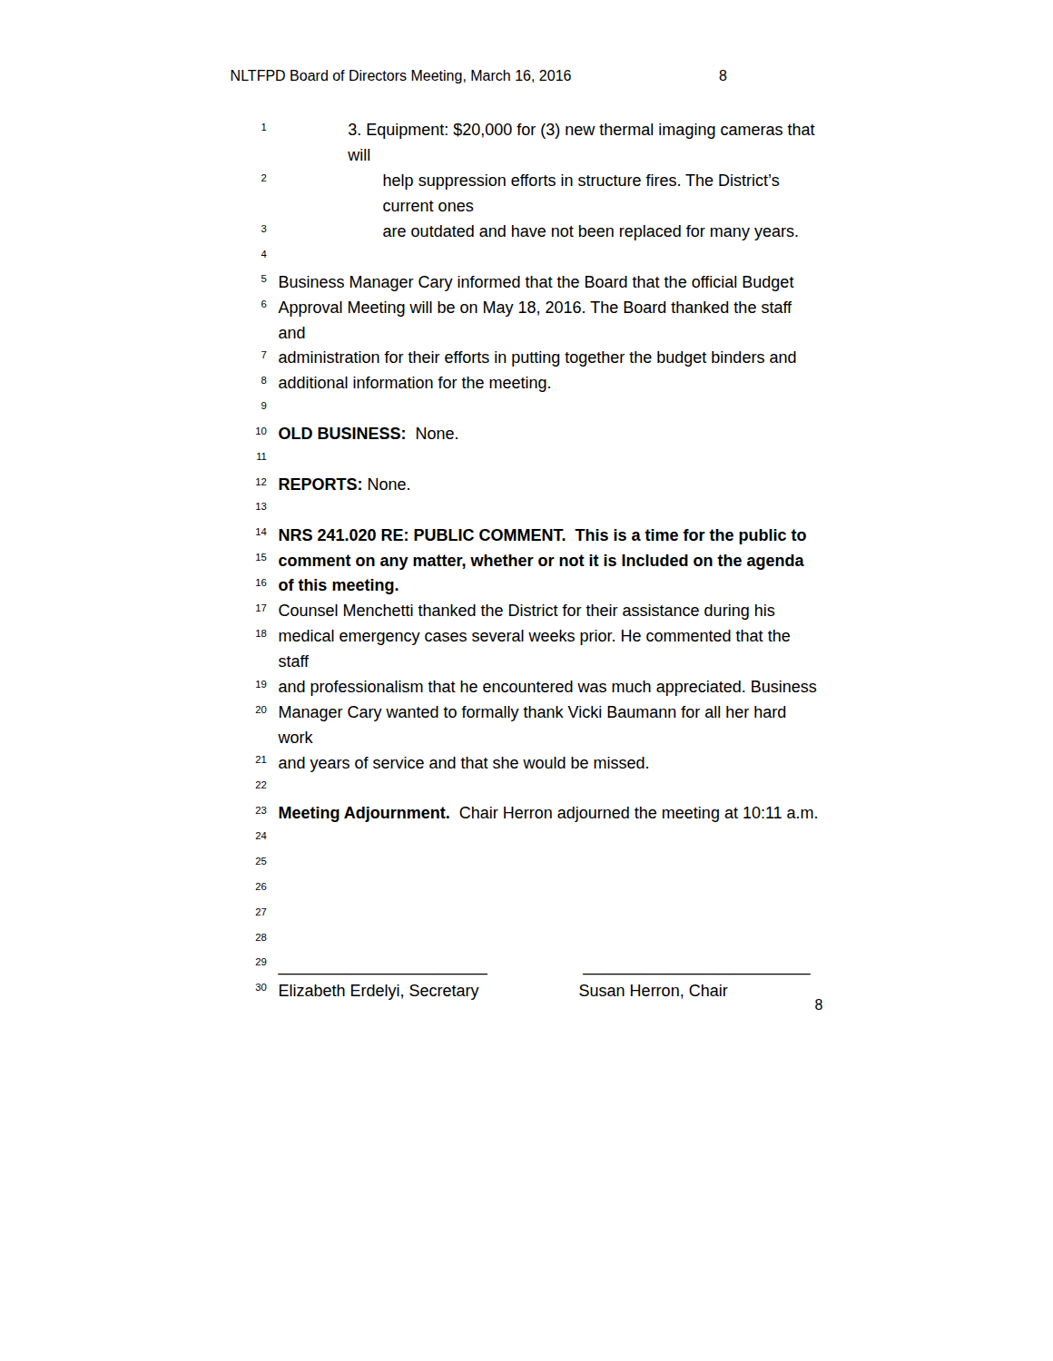NLTFPD Board of Directors Meeting, March 16, 2016
8
3. Equipment: $20,000 for (3) new thermal imaging cameras that will
help suppression efforts in structure fires. The District’s current ones
are outdated and have not been replaced for many years.
Business Manager Cary informed that the Board that the official Budget
Approval Meeting will be on May 18, 2016. The Board thanked the staff and
administration for their efforts in putting together the budget binders and
additional information for the meeting.
OLD BUSINESS: None.
REPORTS: None.
NRS 241.020 RE: PUBLIC COMMENT. This is a time for the public to
comment on any matter, whether or not it is Included on the agenda
of this meeting.
Counsel Menchetti thanked the District for their assistance during his
medical emergency cases several weeks prior. He commented that the staff
and professionalism that he encountered was much appreciated. Business
Manager Cary wanted to formally thank Vicki Baumann for all her hard work
and years of service and that she would be missed.
Meeting Adjournment. Chair Herron adjourned the meeting at 10:11 a.m.
_______________________
_________________________
Elizabeth Erdelyi, Secretary
Susan Herron, Chair
8